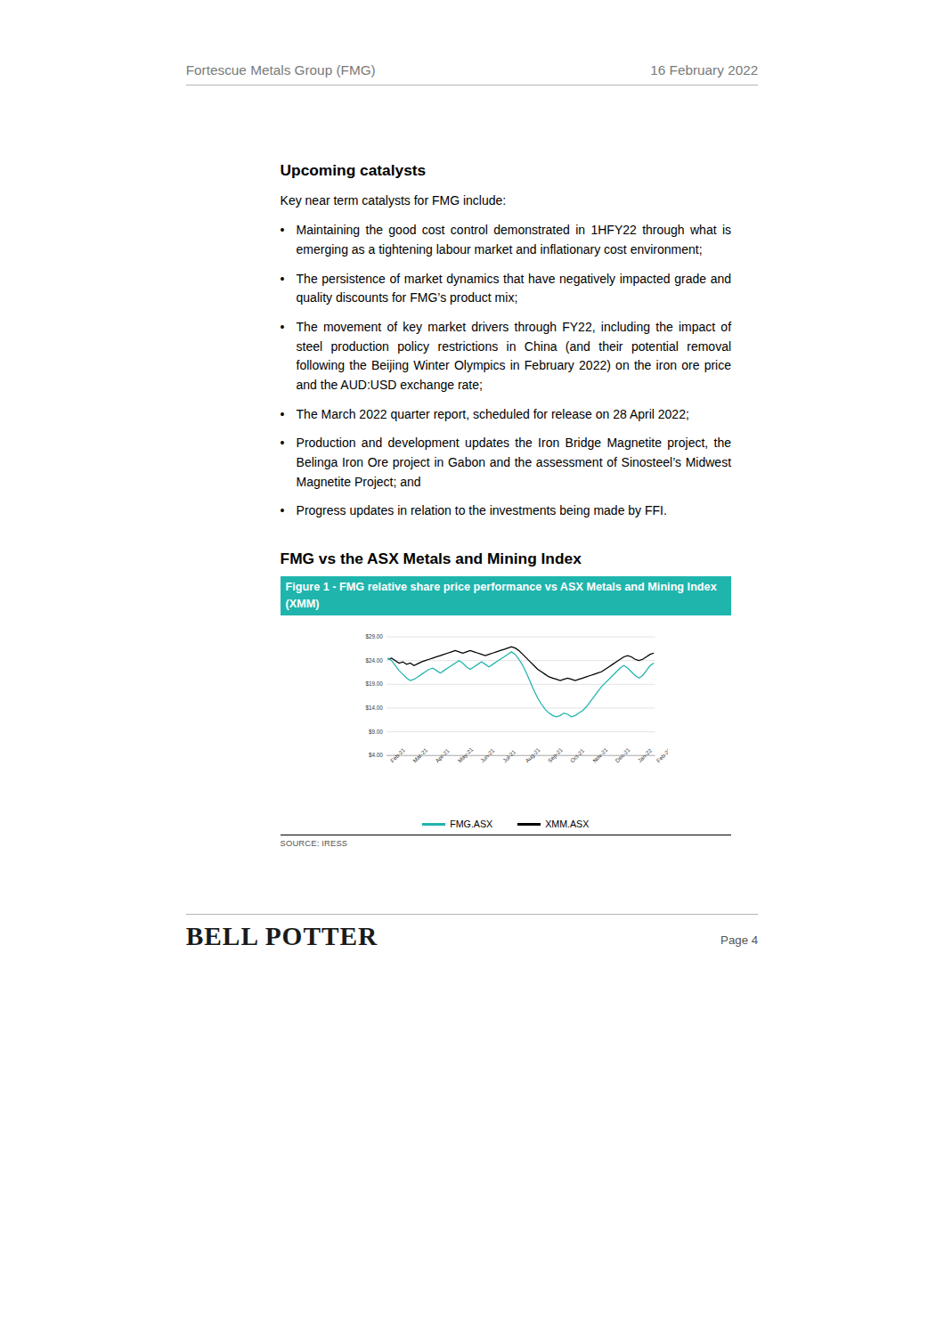Fortescue Metals Group (FMG) 16 February 2022
Upcoming catalysts
Key near term catalysts for FMG include:
Maintaining the good cost control demonstrated in 1HFY22 through what is emerging as a tightening labour market and inflationary cost environment;
The persistence of market dynamics that have negatively impacted grade and quality discounts for FMG’s product mix;
The movement of key market drivers through FY22, including the impact of steel production policy restrictions in China (and their potential removal following the Beijing Winter Olympics in February 2022) on the iron ore price and the AUD:USD exchange rate;
The March 2022 quarter report, scheduled for release on 28 April 2022;
Production and development updates the Iron Bridge Magnetite project, the Belinga Iron Ore project in Gabon and the assessment of Sinosteel’s Midwest Magnetite Project; and
Progress updates in relation to the investments being made by FFI.
FMG vs the ASX Metals and Mining Index
Figure 1 - FMG relative share price performance vs ASX Metals and Mining Index (XMM)
$29.00 $24.00 $19.00 $14.00 $9.00 $4.00 Feb-21 Mar-21 Apr-21 May-21 Jun-21 Jul-21 Aug-21 Sep-21 Oct-21 Nov-21 Dec-21 Jan-22 Feb-22
FMG.ASX
XMM.ASX
SOURCE: IRESS
BELL POTTER
Page 4